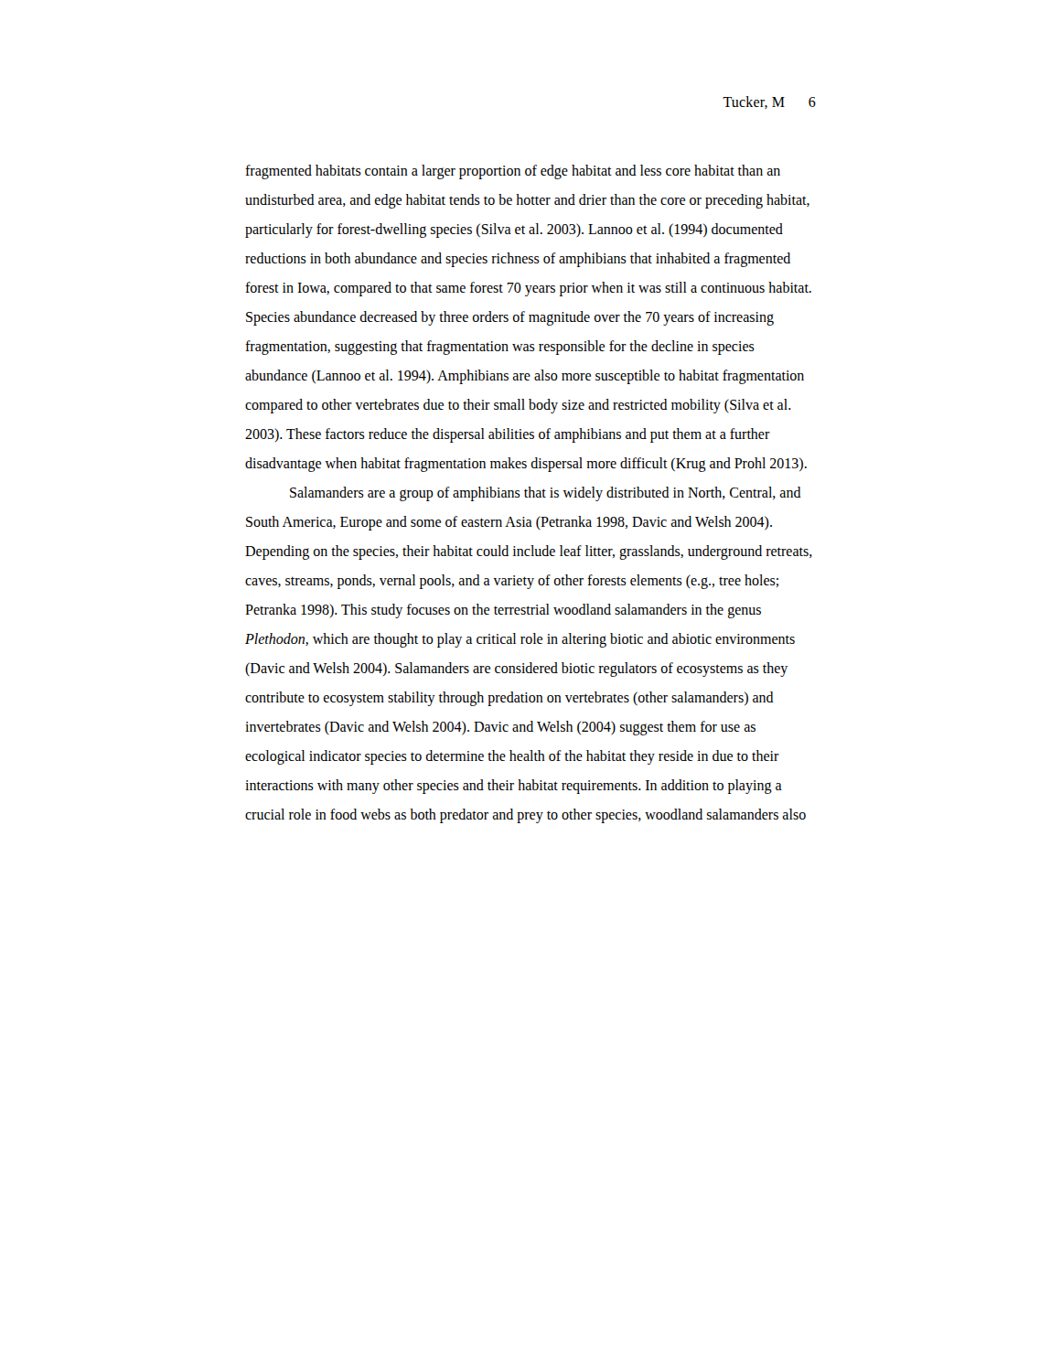Tucker, M6
fragmented habitats contain a larger proportion of edge habitat and less core habitat than an undisturbed area, and edge habitat tends to be hotter and drier than the core or preceding habitat, particularly for forest-dwelling species (Silva et al. 2003). Lannoo et al. (1994) documented reductions in both abundance and species richness of amphibians that inhabited a fragmented forest in Iowa, compared to that same forest 70 years prior when it was still a continuous habitat. Species abundance decreased by three orders of magnitude over the 70 years of increasing fragmentation, suggesting that fragmentation was responsible for the decline in species abundance (Lannoo et al. 1994). Amphibians are also more susceptible to habitat fragmentation compared to other vertebrates due to their small body size and restricted mobility (Silva et al. 2003). These factors reduce the dispersal abilities of amphibians and put them at a further disadvantage when habitat fragmentation makes dispersal more difficult (Krug and Prohl 2013).
Salamanders are a group of amphibians that is widely distributed in North, Central, and South America, Europe and some of eastern Asia (Petranka 1998, Davic and Welsh 2004). Depending on the species, their habitat could include leaf litter, grasslands, underground retreats, caves, streams, ponds, vernal pools, and a variety of other forests elements (e.g., tree holes; Petranka 1998). This study focuses on the terrestrial woodland salamanders in the genus Plethodon, which are thought to play a critical role in altering biotic and abiotic environments (Davic and Welsh 2004). Salamanders are considered biotic regulators of ecosystems as they contribute to ecosystem stability through predation on vertebrates (other salamanders) and invertebrates (Davic and Welsh 2004). Davic and Welsh (2004) suggest them for use as ecological indicator species to determine the health of the habitat they reside in due to their interactions with many other species and their habitat requirements. In addition to playing a crucial role in food webs as both predator and prey to other species, woodland salamanders also